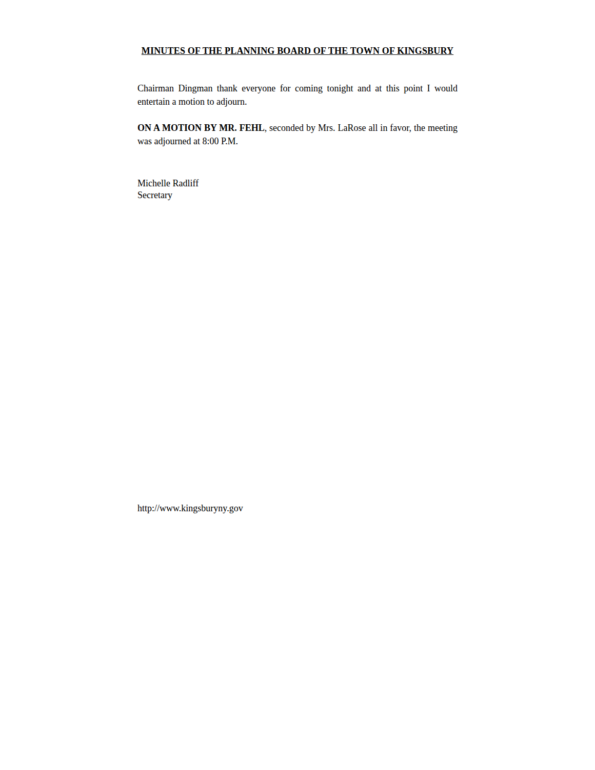MINUTES OF THE PLANNING BOARD OF THE TOWN OF KINGSBURY
Chairman Dingman thank everyone for coming tonight and at this point I would entertain a motion to adjourn.
ON A MOTION BY MR. FEHL, seconded by Mrs. LaRose all in favor, the meeting was adjourned at 8:00 P.M.
Michelle Radliff
Secretary
http://www.kingsburyny.gov